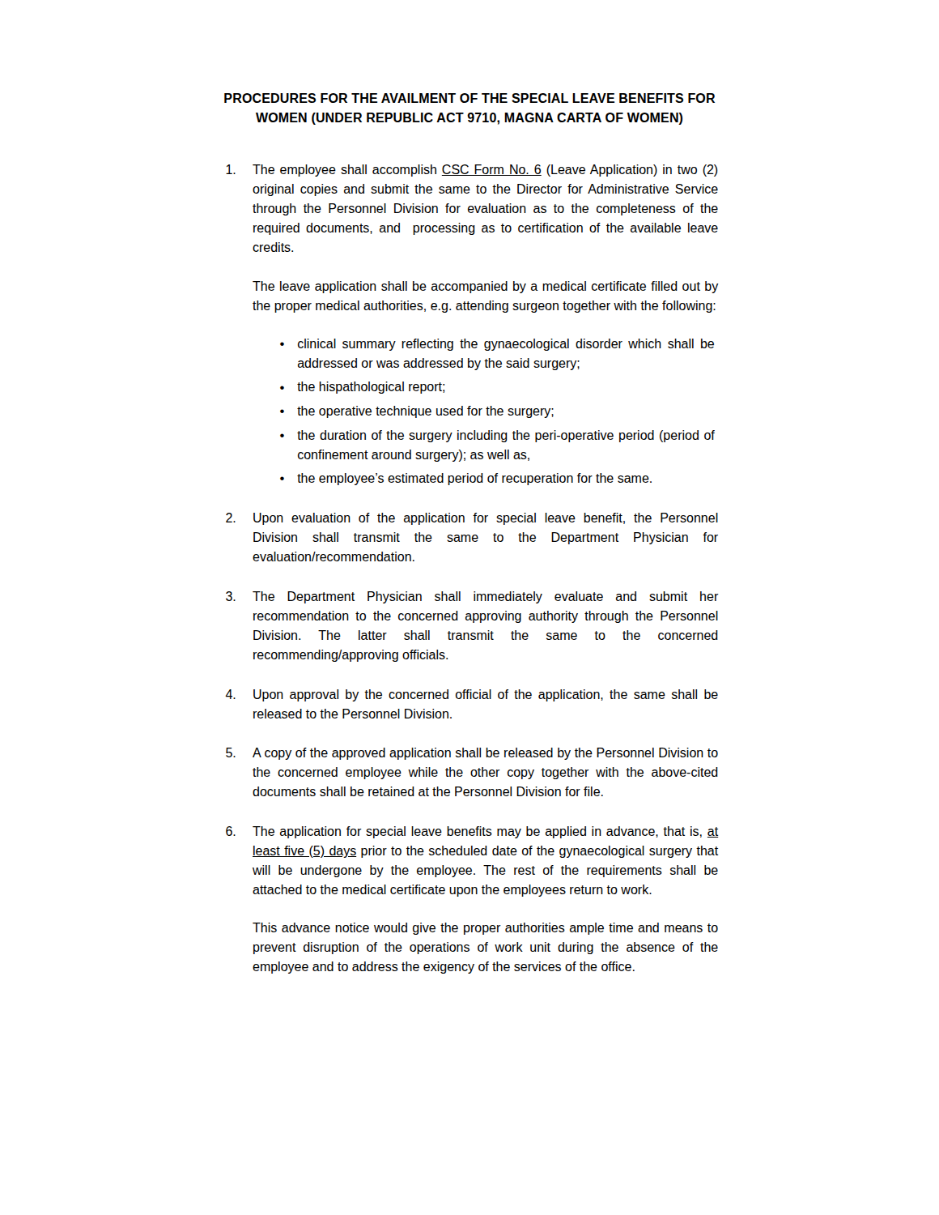PROCEDURES FOR THE AVAILMENT OF THE SPECIAL LEAVE BENEFITS FOR
WOMEN (UNDER REPUBLIC ACT 9710, MAGNA CARTA OF WOMEN)
The employee shall accomplish CSC Form No. 6 (Leave Application) in two (2) original copies and submit the same to the Director for Administrative Service through the Personnel Division for evaluation as to the completeness of the required documents, and processing as to certification of the available leave credits.
The leave application shall be accompanied by a medical certificate filled out by the proper medical authorities, e.g. attending surgeon together with the following:
clinical summary reflecting the gynaecological disorder which shall be addressed or was addressed by the said surgery;
the hispathological report;
the operative technique used for the surgery;
the duration of the surgery including the peri-operative period (period of confinement around surgery); as well as,
the employee’s estimated period of recuperation for the same.
Upon evaluation of the application for special leave benefit, the Personnel Division shall transmit the same to the Department Physician for evaluation/recommendation.
The Department Physician shall immediately evaluate and submit her recommendation to the concerned approving authority through the Personnel Division. The latter shall transmit the same to the concerned recommending/approving officials.
Upon approval by the concerned official of the application, the same shall be released to the Personnel Division.
A copy of the approved application shall be released by the Personnel Division to the concerned employee while the other copy together with the above-cited documents shall be retained at the Personnel Division for file.
The application for special leave benefits may be applied in advance, that is, at least five (5) days prior to the scheduled date of the gynaecological surgery that will be undergone by the employee. The rest of the requirements shall be attached to the medical certificate upon the employees return to work.
This advance notice would give the proper authorities ample time and means to prevent disruption of the operations of work unit during the absence of the employee and to address the exigency of the services of the office.